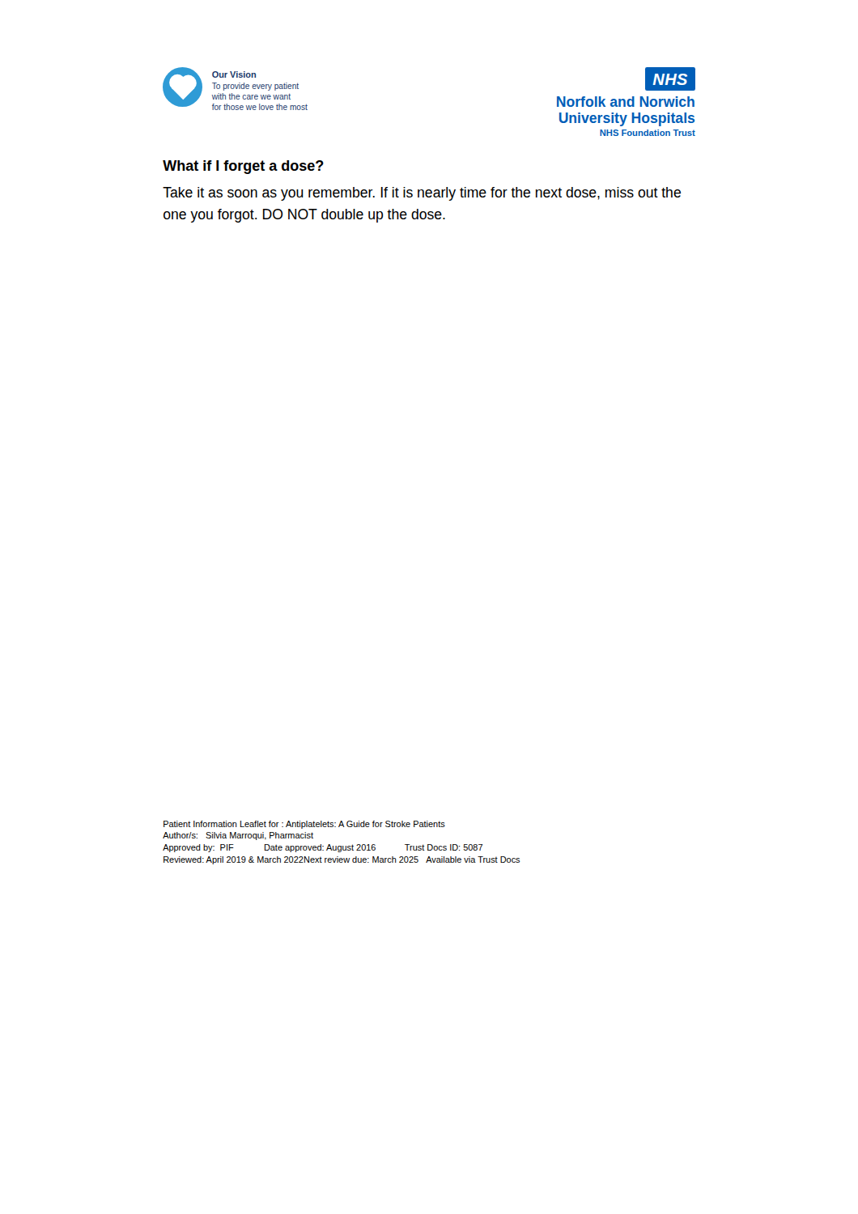Our Vision To provide every patient
with the care we want
for those we love the most
NHS
Norfolk and Norwich
University Hospitals
NHS Foundation Trust
What if I forget a dose?
Take it as soon as you remember. If it is nearly time for the next dose, miss out the one you forgot. DO NOT double up the dose.
Patient Information Leaflet for : Antiplatelets: A Guide for Stroke Patients
Author/s: Silvia Marroqui, Pharmacist
Approved by: PIF Date approved: August 2016 Trust Docs ID: 5087
Reviewed: April 2019 & March 2022 Next review due: March 2025 Available via Trust Docs